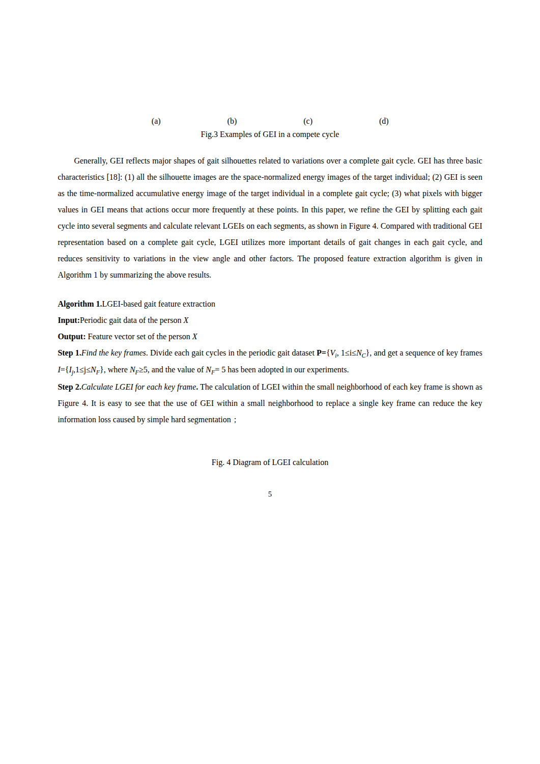(a) (b) (c) (d)
Fig.3 Examples of GEI in a compete cycle
Generally, GEI reflects major shapes of gait silhouettes related to variations over a complete gait cycle. GEI has three basic characteristics [18]: (1) all the silhouette images are the space-normalized energy images of the target individual; (2) GEI is seen as the time-normalized accumulative energy image of the target individual in a complete gait cycle; (3) what pixels with bigger values in GEI means that actions occur more frequently at these points. In this paper, we refine the GEI by splitting each gait cycle into several segments and calculate relevant LGEIs on each segments, as shown in Figure 4. Compared with traditional GEI representation based on a complete gait cycle, LGEI utilizes more important details of gait changes in each gait cycle, and reduces sensitivity to variations in the view angle and other factors. The proposed feature extraction algorithm is given in Algorithm 1 by summarizing the above results.
Algorithm 1. LGEI-based gait feature extraction
Input: Periodic gait data of the person X
Output: Feature vector set of the person X
Step 1. Find the key frames. Divide each gait cycles in the periodic gait dataset P={Vi, 1≤i≤NC}, and get a sequence of key frames I={Ij,1≤j≤NF}, where NF≥5, and the value of NF= 5 has been adopted in our experiments.
Step 2. Calculate LGEI for each key frame. The calculation of LGEI within the small neighborhood of each key frame is shown as Figure 4. It is easy to see that the use of GEI within a small neighborhood to replace a single key frame can reduce the key information loss caused by simple hard segmentation；
Fig. 4 Diagram of LGEI calculation
5